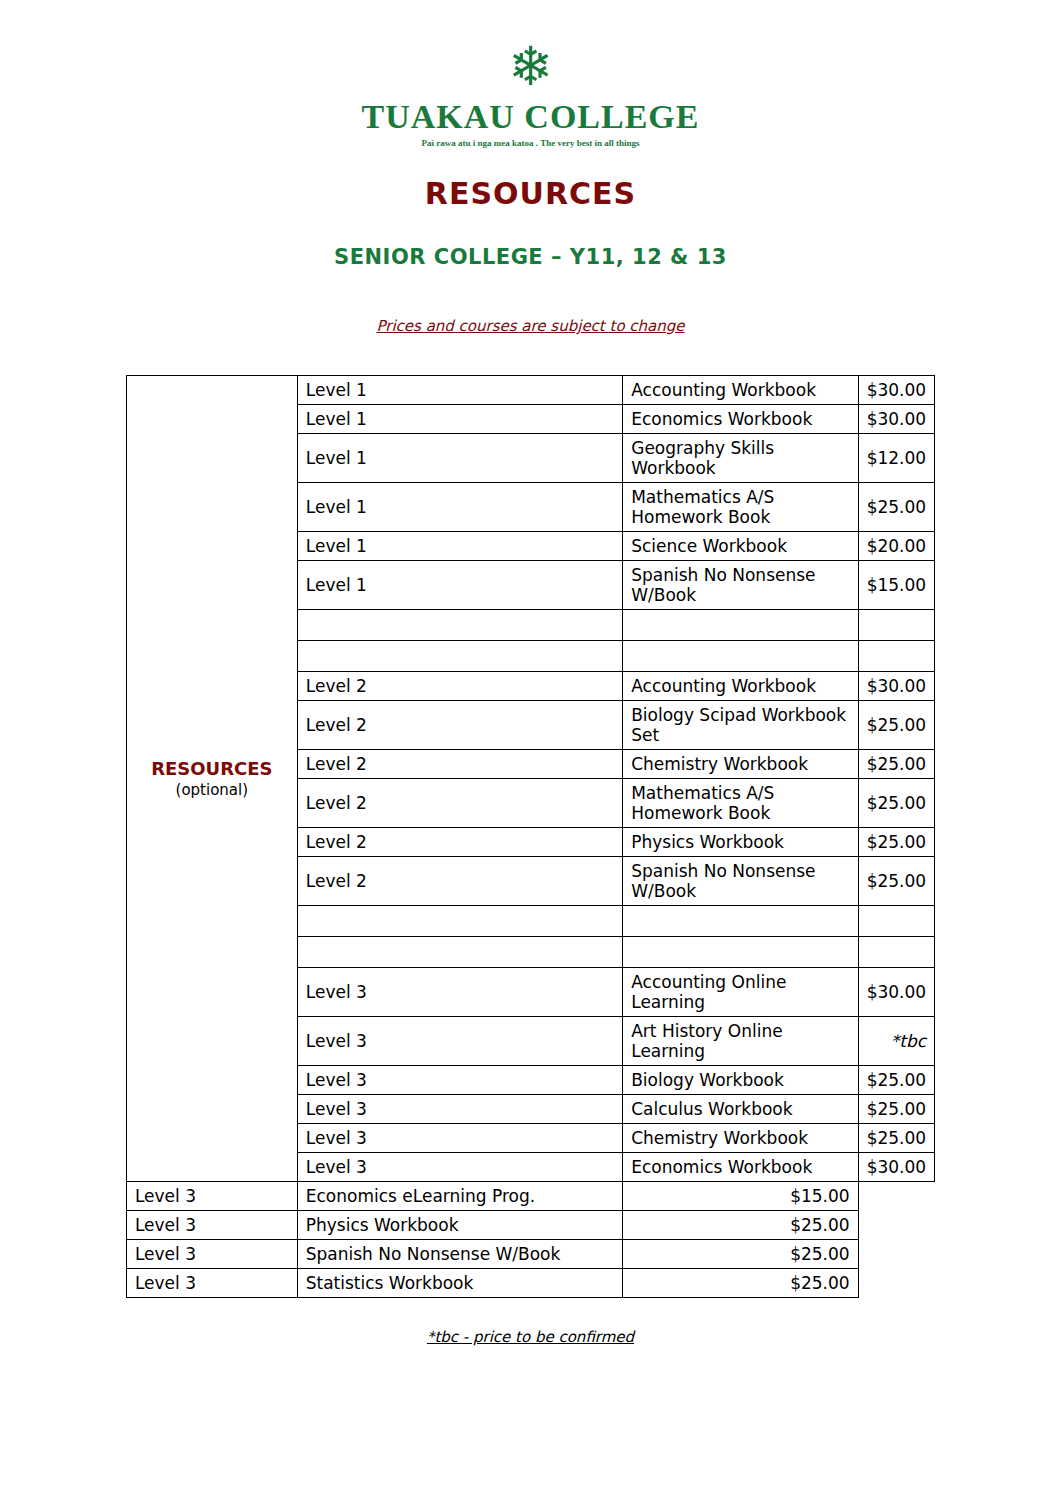❄
TUAKAU COLLEGE
Pai rawa atu i nga mea katoa . The very best in all things
RESOURCES
SENIOR COLLEGE – Y11, 12 & 13
Prices and courses are subject to change
| RESOURCES (optional) | Level 1 | Accounting Workbook | $30.00 |
| Level 1 | Economics Workbook | $30.00 |
| Level 1 | Geography Skills Workbook | $12.00 |
| Level 1 | Mathematics A/S Homework Book | $25.00 |
| Level 1 | Science Workbook | $20.00 |
| Level 1 | Spanish No Nonsense W/Book | $15.00 |
| Level 2 | Accounting Workbook | $30.00 |
| Level 2 | Biology Scipad Workbook Set | $25.00 |
| Level 2 | Chemistry Workbook | $25.00 |
| Level 2 | Mathematics A/S Homework Book | $25.00 |
| Level 2 | Physics Workbook | $25.00 |
| Level 2 | Spanish No Nonsense W/Book | $25.00 |
| Level 3 | Accounting Online Learning | $30.00 |
| Level 3 | Art History Online Learning | *tbc |
| Level 3 | Biology Workbook | $25.00 |
| Level 3 | Calculus Workbook | $25.00 |
| Level 3 | Chemistry Workbook | $25.00 |
| Level 3 | Economics Workbook | $30.00 |
| Level 3 | Economics eLearning Prog. | $15.00 |
| Level 3 | Physics Workbook | $25.00 |
| Level 3 | Spanish No Nonsense W/Book | $25.00 |
| Level 3 | Statistics Workbook | $25.00 |
*tbc - price to be confirmed